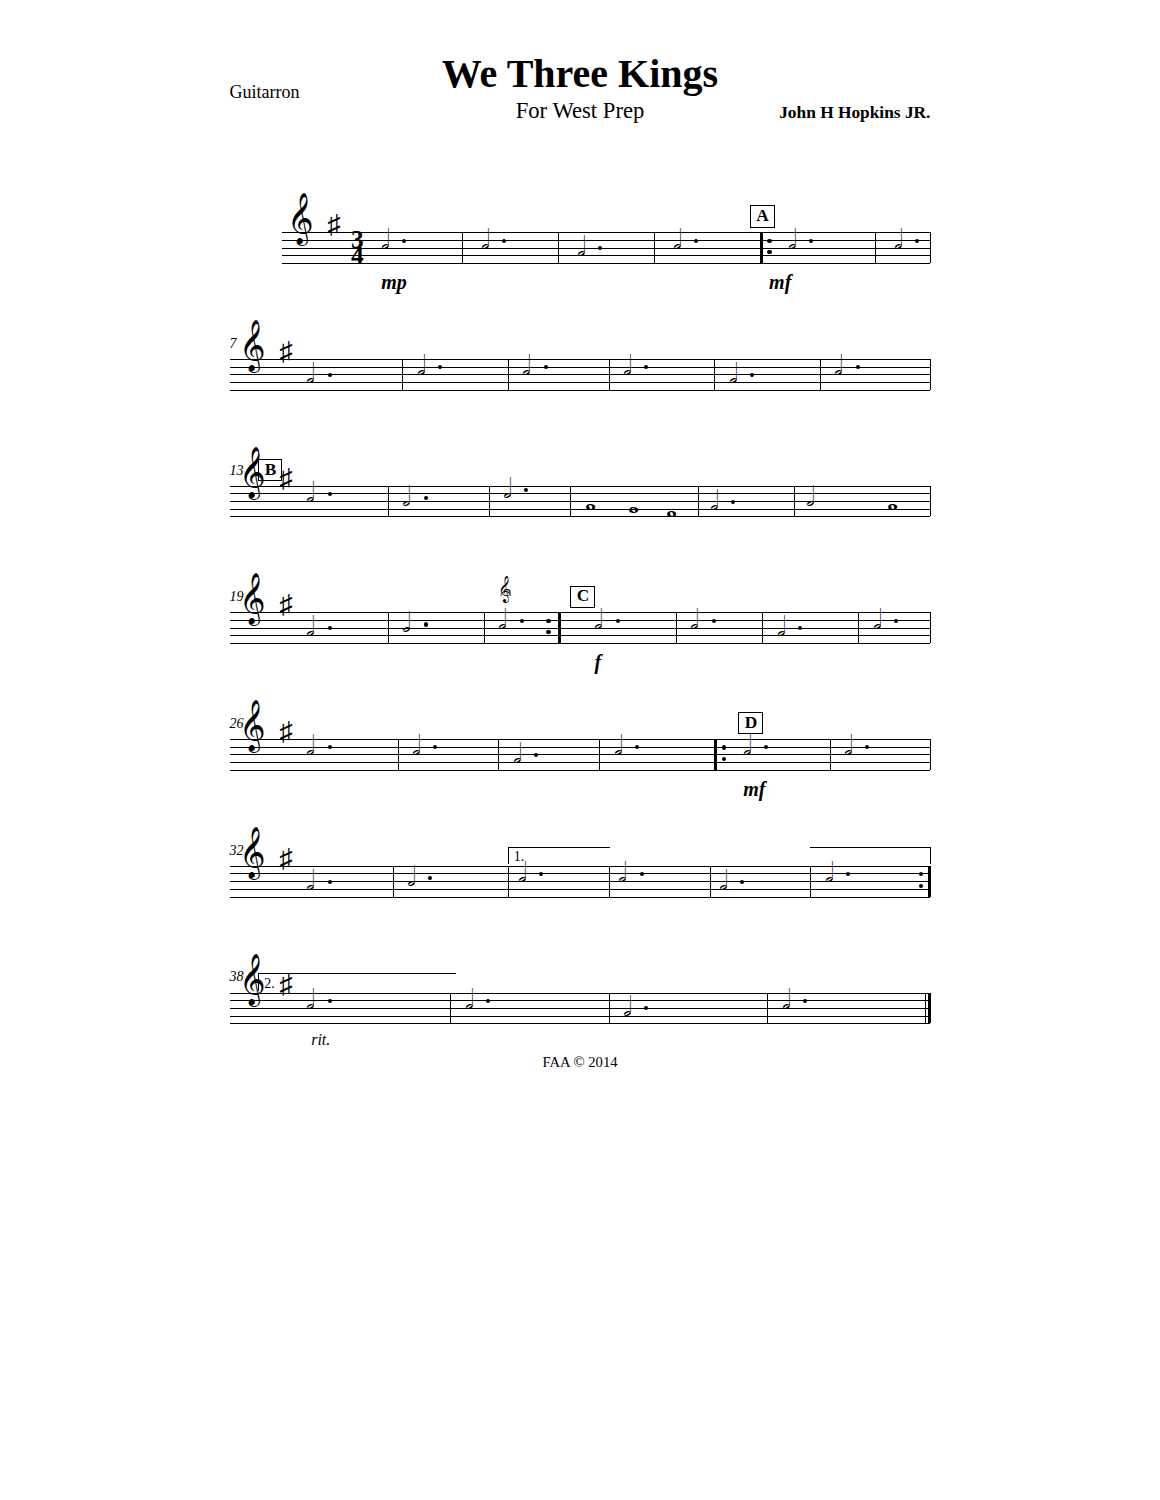Guitarron
We Three Kings
For West Prep
John H Hopkins JR.
𝄞
♯
34
𝅗𝅥
𝅗𝅥
𝅗𝅥
𝅗𝅥
𝅗𝅥
𝅗𝅥
A
mp
mf
7
𝄞
♯
𝅗𝅥
𝅗𝅥
𝅗𝅥
𝅗𝅥
𝅗𝅥
𝅗𝅥
13
B
𝄞
♯
𝅗𝅥
𝅗𝅥
𝅗𝅥
𝅝
𝅝
𝅝
𝅗𝅥
𝅗𝅥
𝅝
19
𝄞
♯
𝅗𝅥
𝅗𝅥
𝅗𝅥
𝄞 
𝄐
C
𝅗𝅥
𝅗𝅥
𝅗𝅥
𝅗𝅥
f
26
𝄞
♯
𝅗𝅥
𝅗𝅥
𝅗𝅥
𝅗𝅥
D
𝅗𝅥
𝅗𝅥
mf
32
𝄞
♯
𝅗𝅥
𝅗𝅥
1.
𝅗𝅥
𝅗𝅥
𝅗𝅥
𝅗𝅥
38
2.
𝄞
♯
𝅗𝅥
𝅗𝅥
𝅗𝅥
𝅗𝅥
rit.
FAA © 2014